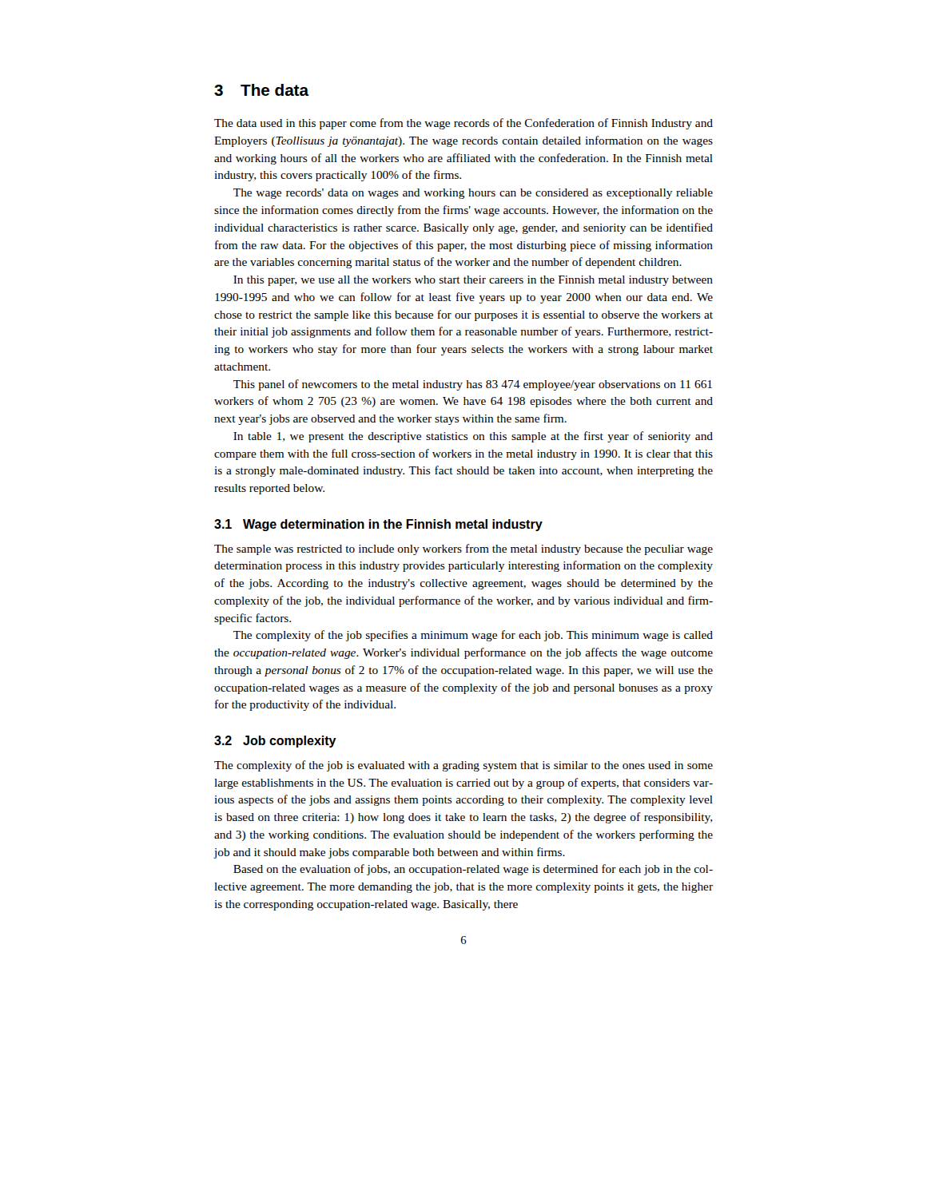3 The data
The data used in this paper come from the wage records of the Confederation of Finnish Industry and Employers (Teollisuus ja työnantajat). The wage records contain detailed information on the wages and working hours of all the workers who are affiliated with the confederation. In the Finnish metal industry, this covers practically 100% of the firms.
The wage records' data on wages and working hours can be considered as exceptionally reliable since the information comes directly from the firms' wage accounts. However, the information on the individual characteristics is rather scarce. Basically only age, gender, and seniority can be identified from the raw data. For the objectives of this paper, the most disturbing piece of missing information are the variables concerning marital status of the worker and the number of dependent children.
In this paper, we use all the workers who start their careers in the Finnish metal industry between 1990-1995 and who we can follow for at least five years up to year 2000 when our data end. We chose to restrict the sample like this because for our purposes it is essential to observe the workers at their initial job assignments and follow them for a reasonable number of years. Furthermore, restricting to workers who stay for more than four years selects the workers with a strong labour market attachment.
This panel of newcomers to the metal industry has 83 474 employee/year observations on 11 661 workers of whom 2 705 (23 %) are women. We have 64 198 episodes where the both current and next year's jobs are observed and the worker stays within the same firm.
In table 1, we present the descriptive statistics on this sample at the first year of seniority and compare them with the full cross-section of workers in the metal industry in 1990. It is clear that this is a strongly male-dominated industry. This fact should be taken into account, when interpreting the results reported below.
3.1 Wage determination in the Finnish metal industry
The sample was restricted to include only workers from the metal industry because the peculiar wage determination process in this industry provides particularly interesting information on the complexity of the jobs. According to the industry's collective agreement, wages should be determined by the complexity of the job, the individual performance of the worker, and by various individual and firm-specific factors.
The complexity of the job specifies a minimum wage for each job. This minimum wage is called the occupation-related wage. Worker's individual performance on the job affects the wage outcome through a personal bonus of 2 to 17% of the occupation-related wage. In this paper, we will use the occupation-related wages as a measure of the complexity of the job and personal bonuses as a proxy for the productivity of the individual.
3.2 Job complexity
The complexity of the job is evaluated with a grading system that is similar to the ones used in some large establishments in the US. The evaluation is carried out by a group of experts, that considers various aspects of the jobs and assigns them points according to their complexity. The complexity level is based on three criteria: 1) how long does it take to learn the tasks, 2) the degree of responsibility, and 3) the working conditions. The evaluation should be independent of the workers performing the job and it should make jobs comparable both between and within firms.
Based on the evaluation of jobs, an occupation-related wage is determined for each job in the collective agreement. The more demanding the job, that is the more complexity points it gets, the higher is the corresponding occupation-related wage. Basically, there
6